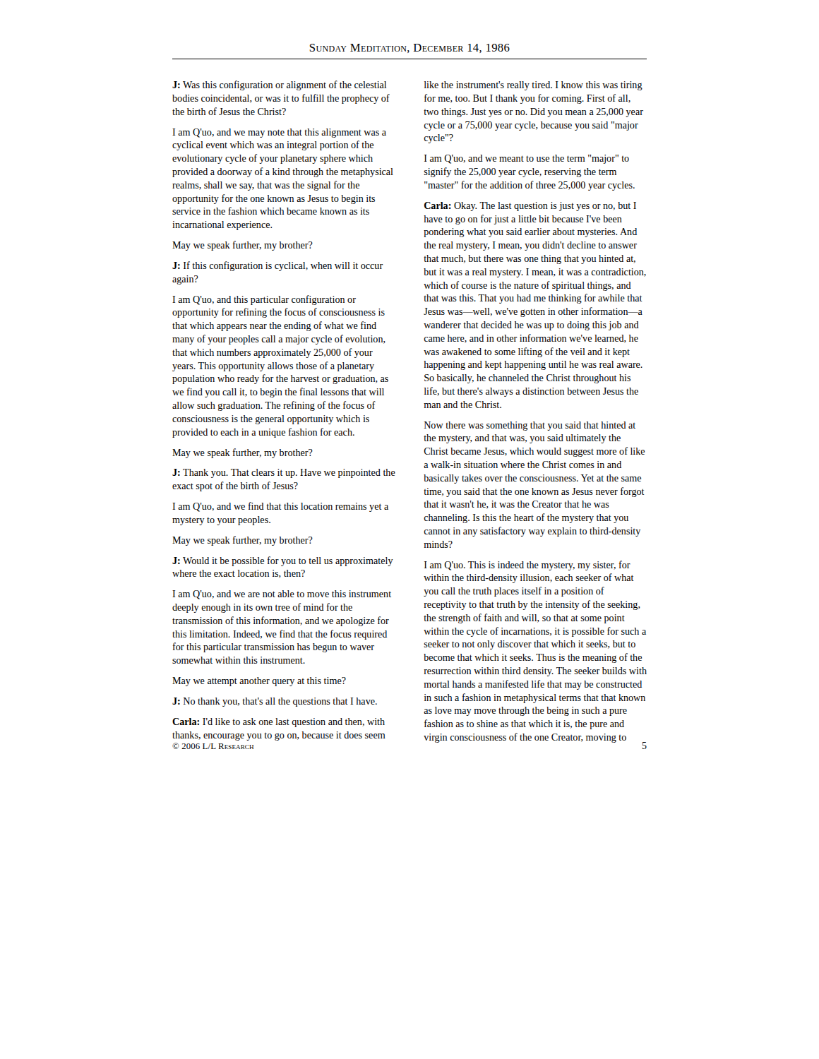Sunday Meditation, December 14, 1986
J: Was this configuration or alignment of the celestial bodies coincidental, or was it to fulfill the prophecy of the birth of Jesus the Christ?
I am Q'uo, and we may note that this alignment was a cyclical event which was an integral portion of the evolutionary cycle of your planetary sphere which provided a doorway of a kind through the metaphysical realms, shall we say, that was the signal for the opportunity for the one known as Jesus to begin its service in the fashion which became known as its incarnational experience.
May we speak further, my brother?
J: If this configuration is cyclical, when will it occur again?
I am Q'uo, and this particular configuration or opportunity for refining the focus of consciousness is that which appears near the ending of what we find many of your peoples call a major cycle of evolution, that which numbers approximately 25,000 of your years. This opportunity allows those of a planetary population who ready for the harvest or graduation, as we find you call it, to begin the final lessons that will allow such graduation. The refining of the focus of consciousness is the general opportunity which is provided to each in a unique fashion for each.
May we speak further, my brother?
J: Thank you. That clears it up. Have we pinpointed the exact spot of the birth of Jesus?
I am Q'uo, and we find that this location remains yet a mystery to your peoples.
May we speak further, my brother?
J: Would it be possible for you to tell us approximately where the exact location is, then?
I am Q'uo, and we are not able to move this instrument deeply enough in its own tree of mind for the transmission of this information, and we apologize for this limitation. Indeed, we find that the focus required for this particular transmission has begun to waver somewhat within this instrument.
May we attempt another query at this time?
J: No thank you, that's all the questions that I have.
Carla: I'd like to ask one last question and then, with thanks, encourage you to go on, because it does seem like the instrument's really tired. I know this was tiring for me, too. But I thank you for coming. First of all, two things. Just yes or no. Did you mean a 25,000 year cycle or a 75,000 year cycle, because you said "major cycle"?
I am Q'uo, and we meant to use the term "major" to signify the 25,000 year cycle, reserving the term "master" for the addition of three 25,000 year cycles.
Carla: Okay. The last question is just yes or no, but I have to go on for just a little bit because I've been pondering what you said earlier about mysteries. And the real mystery, I mean, you didn't decline to answer that much, but there was one thing that you hinted at, but it was a real mystery. I mean, it was a contradiction, which of course is the nature of spiritual things, and that was this. That you had me thinking for awhile that Jesus was—well, we've gotten in other information—a wanderer that decided he was up to doing this job and came here, and in other information we've learned, he was awakened to some lifting of the veil and it kept happening and kept happening until he was real aware. So basically, he channeled the Christ throughout his life, but there's always a distinction between Jesus the man and the Christ.
Now there was something that you said that hinted at the mystery, and that was, you said ultimately the Christ became Jesus, which would suggest more of like a walk-in situation where the Christ comes in and basically takes over the consciousness. Yet at the same time, you said that the one known as Jesus never forgot that it wasn't he, it was the Creator that he was channeling. Is this the heart of the mystery that you cannot in any satisfactory way explain to third-density minds?
I am Q'uo. This is indeed the mystery, my sister, for within the third-density illusion, each seeker of what you call the truth places itself in a position of receptivity to that truth by the intensity of the seeking, the strength of faith and will, so that at some point within the cycle of incarnations, it is possible for such a seeker to not only discover that which it seeks, but to become that which it seeks. Thus is the meaning of the resurrection within third density. The seeker builds with mortal hands a manifested life that may be constructed in such a fashion in metaphysical terms that that known as love may move through the being in such a pure fashion as to shine as that which it is, the pure and virgin consciousness of the one Creator, moving to
© 2006 L/L Research 5